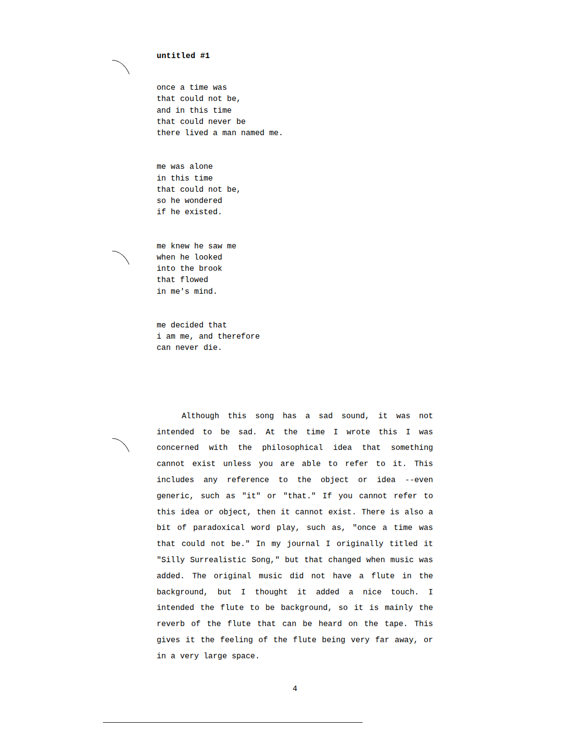untitled #1
once a time was that could not be, and in this time that could never be there lived a man named me.
me was alone in this time that could not be, so he wondered if he existed.
me knew he saw me when he looked into the brook that flowed in me's mind.
me decided that i am me, and therefore can never die.
Although this song has a sad sound, it was not intended to be sad. At the time I wrote this I was concerned with the philosophical idea that something cannot exist unless you are able to refer to it. This includes any reference to the object or idea --even generic, such as "it" or "that." If you cannot refer to this idea or object, then it cannot exist. There is also a bit of paradoxical word play, such as, "once a time was that could not be." In my journal I originally titled it "Silly Surrealistic Song," but that changed when music was added. The original music did not have a flute in the background, but I thought it added a nice touch. I intended the flute to be background, so it is mainly the reverb of the flute that can be heard on the tape. This gives it the feeling of the flute being very far away, or in a very large space.
4